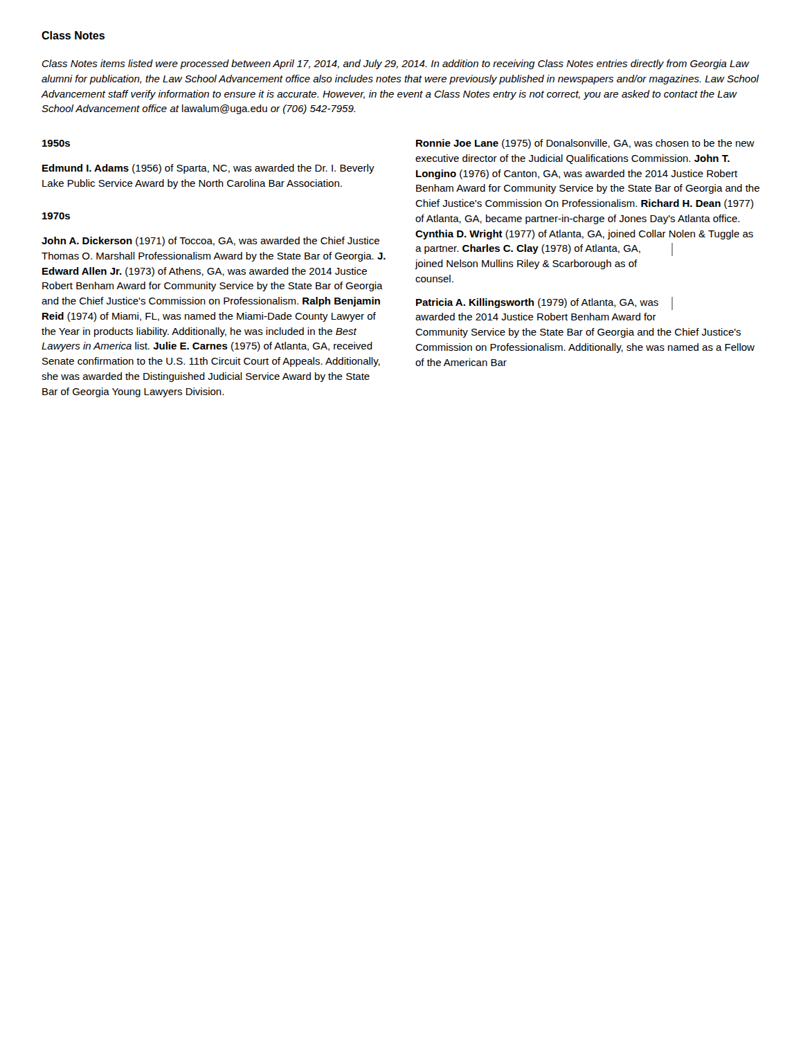Class Notes
Class Notes items listed were processed between April 17, 2014, and July 29, 2014. In addition to receiving Class Notes entries directly from Georgia Law alumni for publication, the Law School Advancement office also includes notes that were previously published in newspapers and/or magazines. Law School Advancement staff verify information to ensure it is accurate. However, in the event a Class Notes entry is not correct, you are asked to contact the Law School Advancement office at lawalum@uga.edu or (706) 542-7959.
1950s
Edmund I. Adams (1956) of Sparta, NC, was awarded the Dr. I. Beverly Lake Public Service Award by the North Carolina Bar Association.
1970s
John A. Dickerson (1971) of Toccoa, GA, was awarded the Chief Justice Thomas O. Marshall Professionalism Award by the State Bar of Georgia. J. Edward Allen Jr. (1973) of Athens, GA, was awarded the 2014 Justice Robert Benham Award for Community Service by the State Bar of Georgia and the Chief Justice's Commission on Professionalism. Ralph Benjamin Reid (1974) of Miami, FL, was named the Miami-Dade County Lawyer of the Year in products liability. Additionally, he was included in the Best Lawyers in America list. Julie E. Carnes (1975) of Atlanta, GA, received Senate confirmation to the U.S. 11th Circuit Court of Appeals. Additionally, she was awarded the Distinguished Judicial Service Award by the State Bar of Georgia Young Lawyers Division.
Ronnie Joe Lane (1975) of Donalsonville, GA, was chosen to be the new executive director of the Judicial Qualifications Commission. John T. Longino (1976) of Canton, GA, was awarded the 2014 Justice Robert Benham Award for Community Service by the State Bar of Georgia and the Chief Justice's Commission On Professionalism. Richard H. Dean (1977) of Atlanta, GA, became partner-in-charge of Jones Day's Atlanta office. Cynthia D. Wright (1977) of Atlanta, GA, joined Collar Nolen & Tuggle as a partner. Charles C. Clay (1978) of Atlanta, GA, joined Nelson Mullins Riley & Scarborough as of counsel.
Patricia A. Killingsworth (1979) of Atlanta, GA, was awarded the 2014 Justice Robert Benham Award for Community Service by the State Bar of Georgia and the Chief Justice's Commission on Professionalism. Additionally, she was named as a Fellow of the American Bar